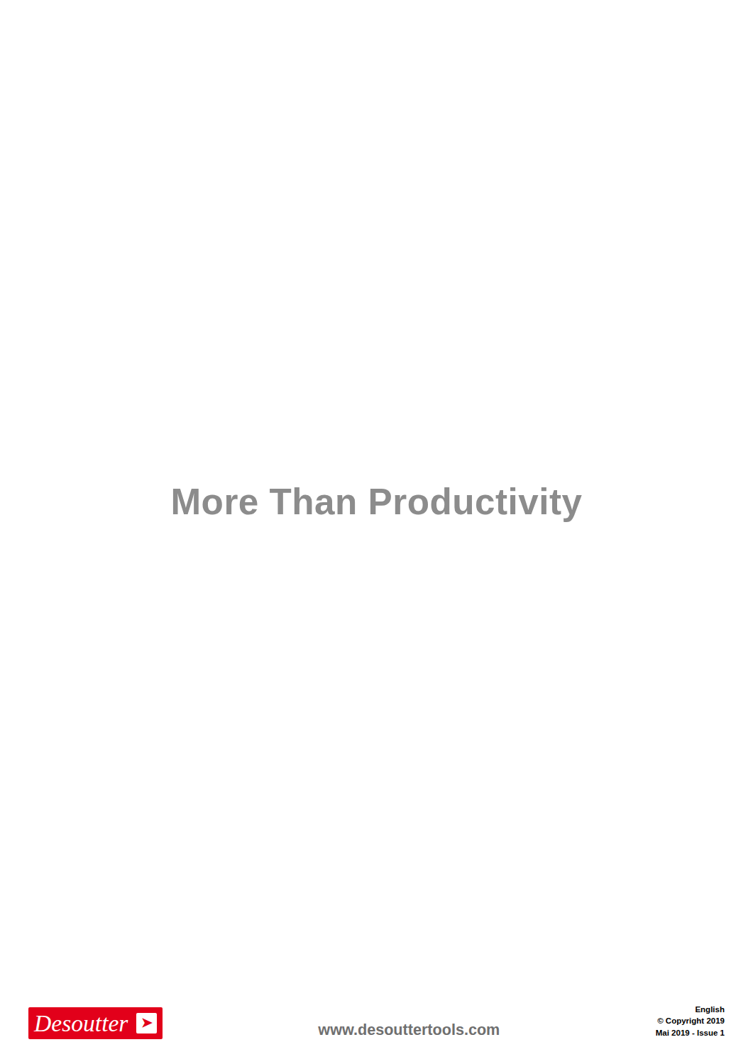More Than Productivity
Desoutter ➤
www.desouttertools.com
English
© Copyright 2019
Mai 2019 - Issue 1